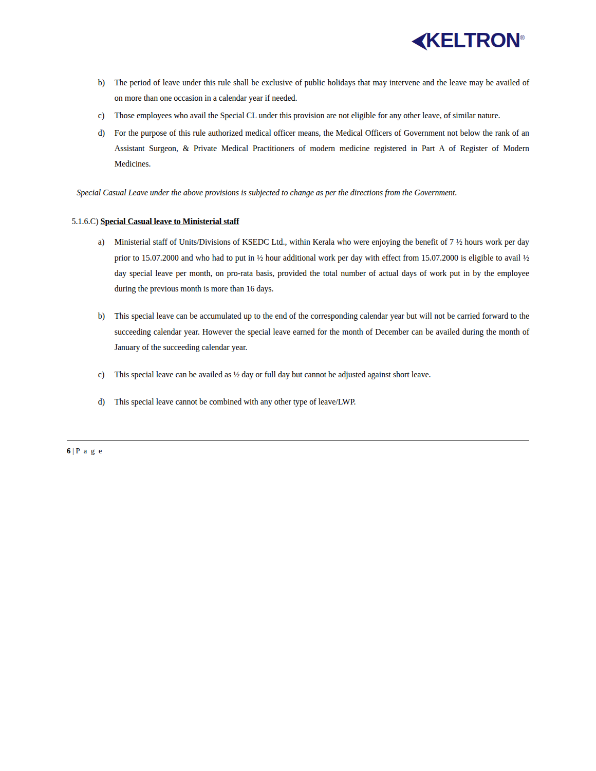⮜KELTRON®
b) The period of leave under this rule shall be exclusive of public holidays that may intervene and the leave may be availed of on more than one occasion in a calendar year if needed.
c) Those employees who avail the Special CL under this provision are not eligible for any other leave, of similar nature.
d) For the purpose of this rule authorized medical officer means, the Medical Officers of Government not below the rank of an Assistant Surgeon, & Private Medical Practitioners of modern medicine registered in Part A of Register of Modern Medicines.
Special Casual Leave under the above provisions is subjected to change as per the directions from the Government.
5.1.6.C) Special Casual leave to Ministerial staff
a) Ministerial staff of Units/Divisions of KSEDC Ltd., within Kerala who were enjoying the benefit of 7 ½ hours work per day prior to 15.07.2000 and who had to put in ½ hour additional work per day with effect from 15.07.2000 is eligible to avail ½ day special leave per month, on pro-rata basis, provided the total number of actual days of work put in by the employee during the previous month is more than 16 days.
b) This special leave can be accumulated up to the end of the corresponding calendar year but will not be carried forward to the succeeding calendar year. However the special leave earned for the month of December can be availed during the month of January of the succeeding calendar year.
c) This special leave can be availed as ½ day or full day but cannot be adjusted against short leave.
d) This special leave cannot be combined with any other type of leave/LWP.
6 | P a g e